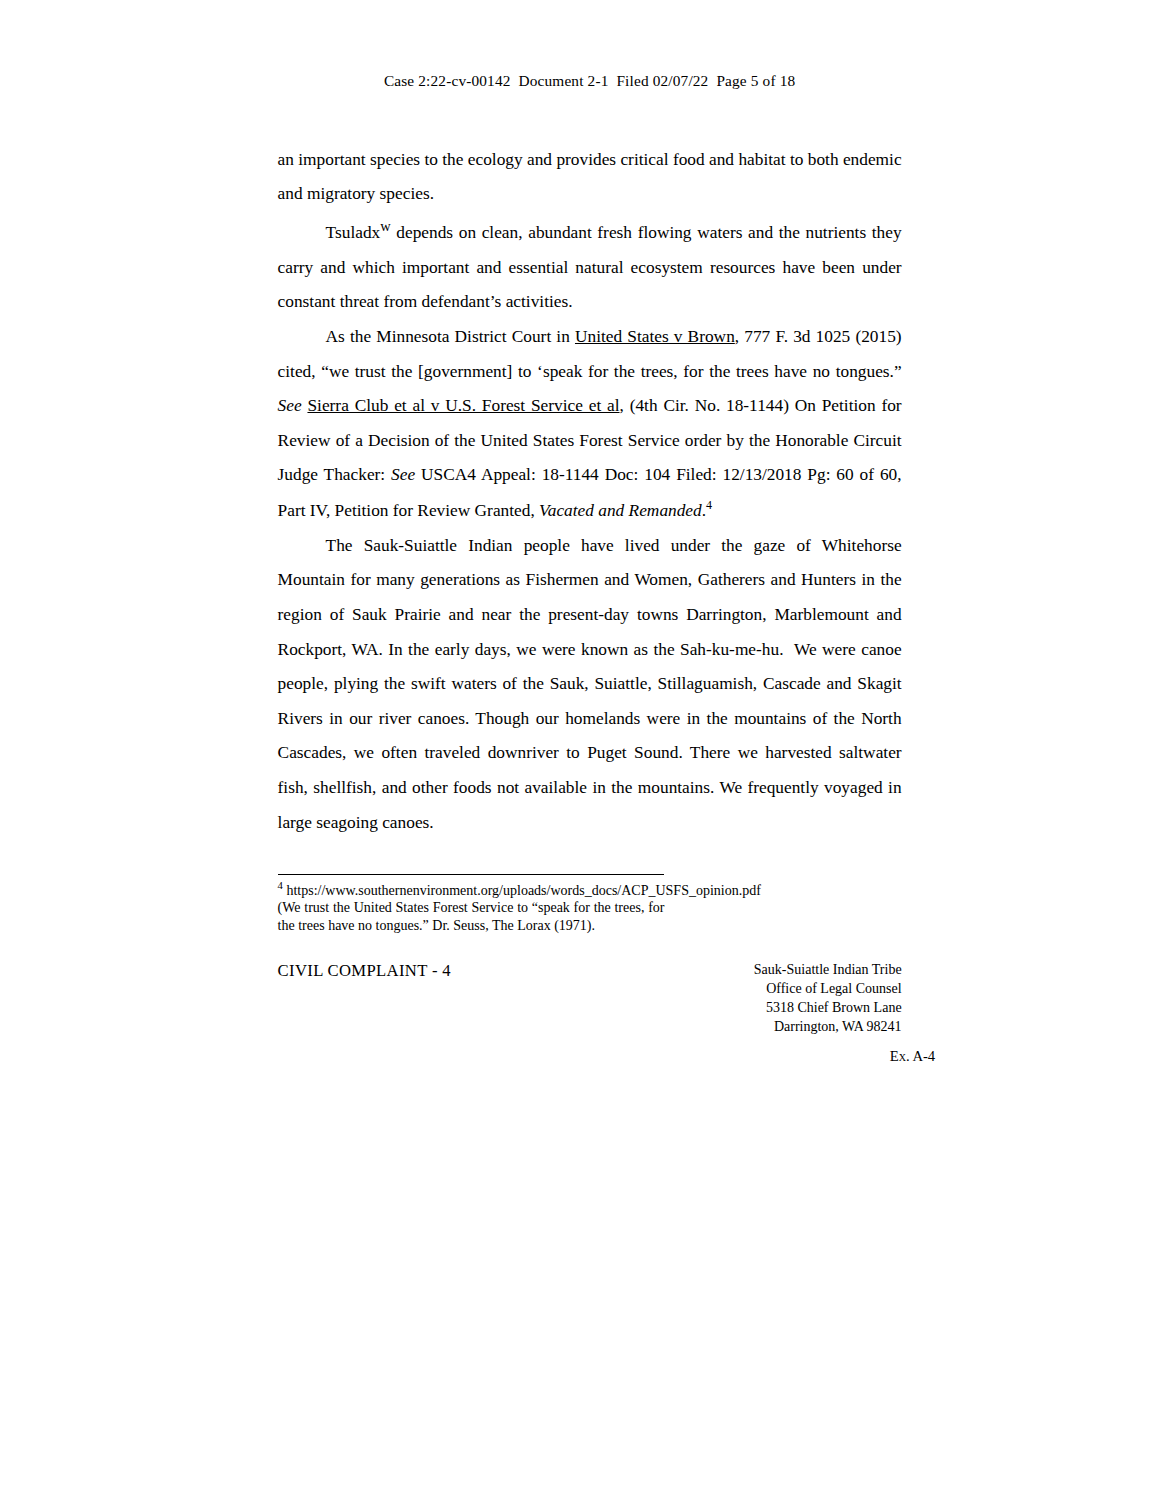Case 2:22-cv-00142 Document 2-1 Filed 02/07/22 Page 5 of 18
an important species to the ecology and provides critical food and habitat to both endemic and migratory species.
Tsuladxw depends on clean, abundant fresh flowing waters and the nutrients they carry and which important and essential natural ecosystem resources have been under constant threat from defendant’s activities.
As the Minnesota District Court in United States v Brown, 777 F. 3d 1025 (2015) cited, “we trust the [government] to ‘speak for the trees, for the trees have no tongues.” See Sierra Club et al v U.S. Forest Service et al, (4th Cir. No. 18-1144) On Petition for Review of a Decision of the United States Forest Service order by the Honorable Circuit Judge Thacker: See USCA4 Appeal: 18-1144 Doc: 104 Filed: 12/13/2018 Pg: 60 of 60, Part IV, Petition for Review Granted, Vacated and Remanded.4
The Sauk-Suiattle Indian people have lived under the gaze of Whitehorse Mountain for many generations as Fishermen and Women, Gatherers and Hunters in the region of Sauk Prairie and near the present-day towns Darrington, Marblemount and Rockport, WA. In the early days, we were known as the Sah-ku-me-hu. We were canoe people, plying the swift waters of the Sauk, Suiattle, Stillaguamish, Cascade and Skagit Rivers in our river canoes. Though our homelands were in the mountains of the North Cascades, we often traveled downriver to Puget Sound. There we harvested saltwater fish, shellfish, and other foods not available in the mountains. We frequently voyaged in large seagoing canoes.
4 https://www.southernenvironment.org/uploads/words_docs/ACP_USFS_opinion.pdf (We trust the United States Forest Service to “speak for the trees, for the trees have no tongues.” Dr. Seuss, The Lorax (1971).
CIVIL COMPLAINT - 4
Sauk-Suiattle Indian Tribe
Office of Legal Counsel
5318 Chief Brown Lane
Darrington, WA 98241
Ex. A-4